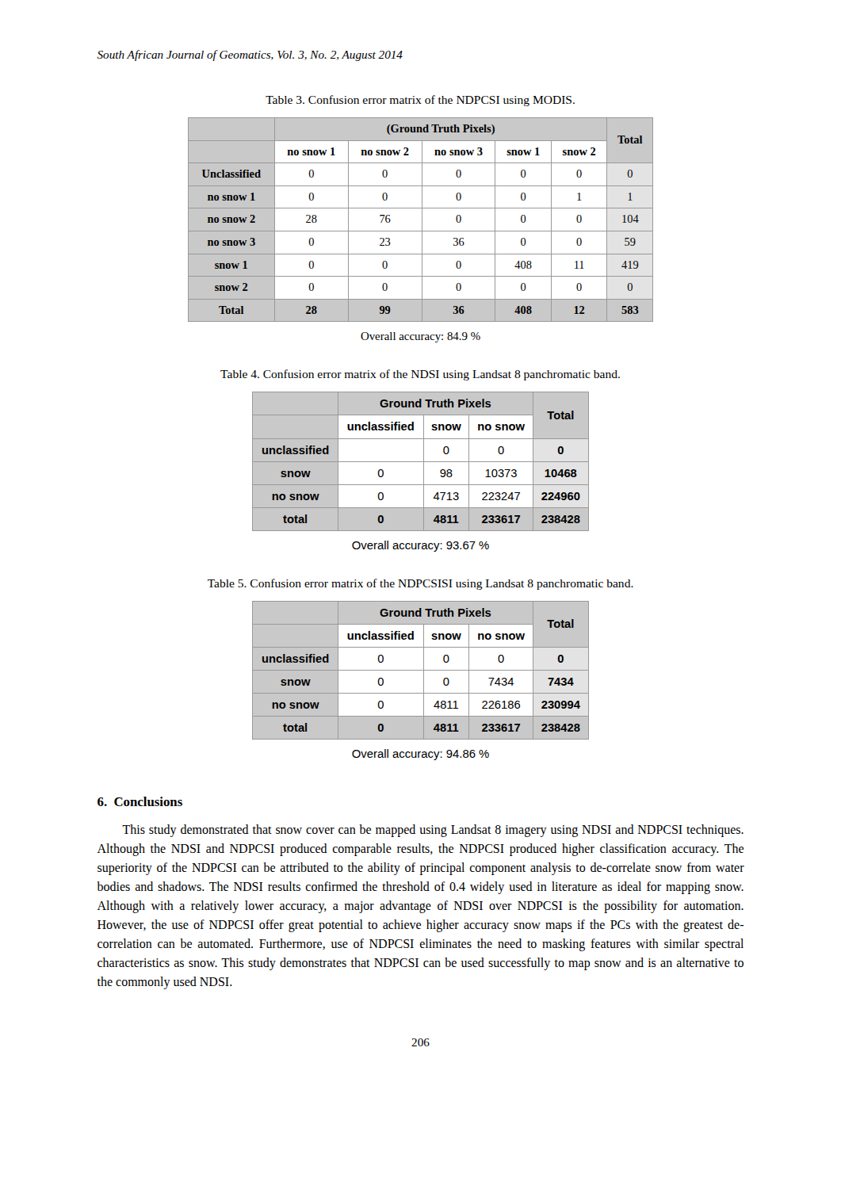South African Journal of Geomatics, Vol. 3, No. 2, August 2014
Table 3. Confusion error matrix of the NDPCSI using MODIS.
| | (Ground Truth Pixels) | Total |
| | no snow 1 | no snow 2 | no snow 3 | snow 1 | snow 2 |
| Unclassified | 0 | 0 | 0 | 0 | 0 | 0 |
| no snow 1 | 0 | 0 | 0 | 0 | 1 | 1 |
| no snow 2 | 28 | 76 | 0 | 0 | 0 | 104 |
| no snow 3 | 0 | 23 | 36 | 0 | 0 | 59 |
| snow 1 | 0 | 0 | 0 | 408 | 11 | 419 |
| snow 2 | 0 | 0 | 0 | 0 | 0 | 0 |
| Total | 28 | 99 | 36 | 408 | 12 | 583 |
Overall accuracy: 84.9 %
Table 4. Confusion error matrix of the NDSI using Landsat 8 panchromatic band.
| | Ground Truth Pixels | Total |
| | unclassified | snow | no snow |
| unclassified | | 0 | 0 | 0 |
| snow | 0 | 98 | 10373 | 10468 |
| no snow | 0 | 4713 | 223247 | 224960 |
| total | 0 | 4811 | 233617 | 238428 |
Overall accuracy: 93.67 %
Table 5. Confusion error matrix of the NDPCSISI using Landsat 8 panchromatic band.
| | Ground Truth Pixels | Total |
| | unclassified | snow | no snow |
| unclassified | 0 | 0 | 0 | 0 |
| snow | 0 | 0 | 7434 | 7434 |
| no snow | 0 | 4811 | 226186 | 230994 |
| total | 0 | 4811 | 233617 | 238428 |
Overall accuracy: 94.86 %
6. Conclusions
This study demonstrated that snow cover can be mapped using Landsat 8 imagery using NDSI and NDPCSI techniques. Although the NDSI and NDPCSI produced comparable results, the NDPCSI produced higher classification accuracy. The superiority of the NDPCSI can be attributed to the ability of principal component analysis to de-correlate snow from water bodies and shadows. The NDSI results confirmed the threshold of 0.4 widely used in literature as ideal for mapping snow. Although with a relatively lower accuracy, a major advantage of NDSI over NDPCSI is the possibility for automation. However, the use of NDPCSI offer great potential to achieve higher accuracy snow maps if the PCs with the greatest de-correlation can be automated. Furthermore, use of NDPCSI eliminates the need to masking features with similar spectral characteristics as snow. This study demonstrates that NDPCSI can be used successfully to map snow and is an alternative to the commonly used NDSI.
206